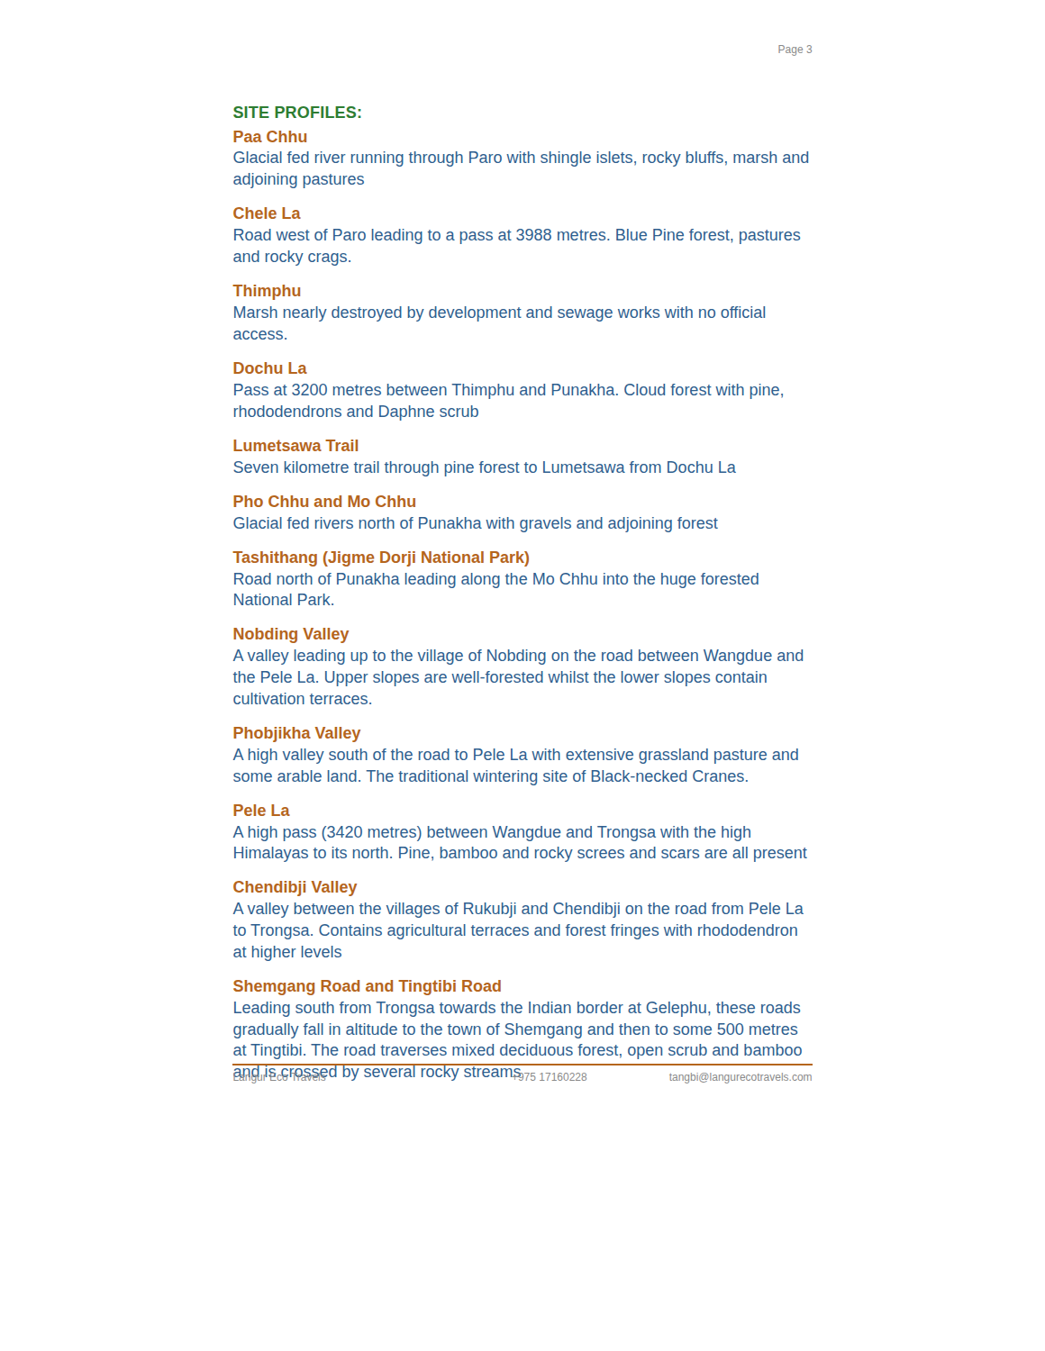Page 3
SITE PROFILES:
Paa Chhu
Glacial fed river running through Paro with shingle islets, rocky bluffs, marsh and adjoining pastures
Chele La
Road west of Paro leading to a pass at 3988 metres. Blue Pine forest, pastures and rocky crags.
Thimphu
Marsh nearly destroyed by development and sewage works with no official access.
Dochu La
Pass at 3200 metres between Thimphu and Punakha. Cloud forest with pine, rhododendrons and Daphne scrub
Lumetsawa Trail
Seven kilometre trail through pine forest to Lumetsawa from Dochu La
Pho Chhu and Mo Chhu
Glacial fed rivers north of Punakha with gravels and adjoining forest
Tashithang (Jigme Dorji National Park)
Road north of Punakha leading along the Mo Chhu into the huge forested National Park.
Nobding Valley
A valley leading up to the village of Nobding on the road between Wangdue and the Pele La. Upper slopes are well-forested whilst the lower slopes contain cultivation terraces.
Phobjikha Valley
A high valley south of the road to Pele La with extensive grassland pasture and some arable land. The traditional wintering site of Black-necked Cranes.
Pele La
A high pass (3420 metres) between Wangdue and Trongsa with the high Himalayas to its north. Pine, bamboo and rocky screes and scars are all present
Chendibji Valley
A valley between the villages of Rukubji and Chendibji on the road from Pele La to Trongsa. Contains agricultural terraces and forest fringes with rhododendron at higher levels
Shemgang Road and Tingtibi Road
Leading south from Trongsa towards the Indian border at Gelephu, these roads gradually fall in altitude to the town of Shemgang and then to some 500 metres at Tingtibi. The road traverses mixed deciduous forest, open scrub and bamboo and is crossed by several rocky streams
Langur Eco Travels +975 17160228 tangbi@langurecotravels.com